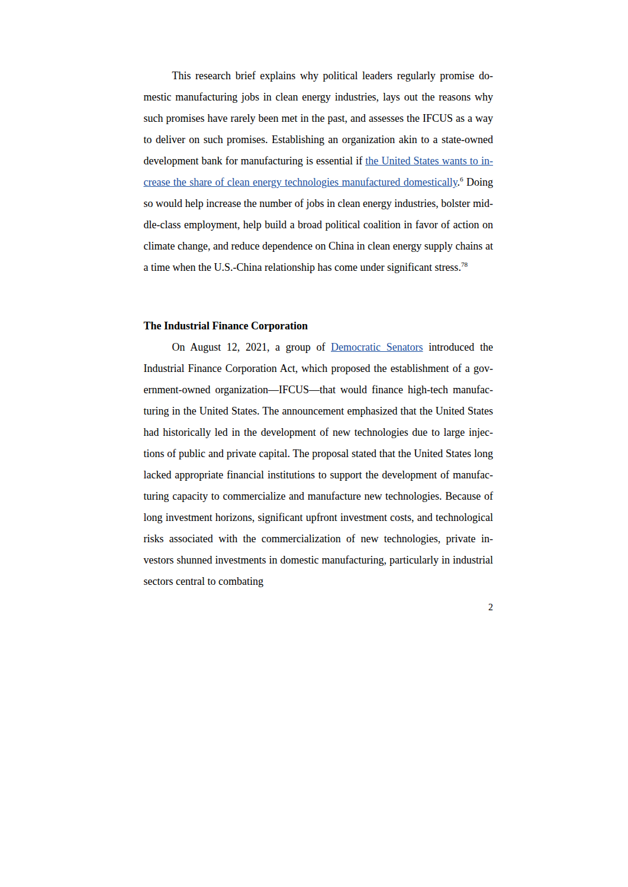This research brief explains why political leaders regularly promise domestic manufacturing jobs in clean energy industries, lays out the reasons why such promises have rarely been met in the past, and assesses the IFCUS as a way to deliver on such promises. Establishing an organization akin to a state-owned development bank for manufacturing is essential if the United States wants to increase the share of clean energy technologies manufactured domestically.6 Doing so would help increase the number of jobs in clean energy industries, bolster middle-class employment, help build a broad political coalition in favor of action on climate change, and reduce dependence on China in clean energy supply chains at a time when the U.S.-China relationship has come under significant stress.78
The Industrial Finance Corporation
On August 12, 2021, a group of Democratic Senators introduced the Industrial Finance Corporation Act, which proposed the establishment of a government-owned organization—IFCUS—that would finance high-tech manufacturing in the United States. The announcement emphasized that the United States had historically led in the development of new technologies due to large injections of public and private capital. The proposal stated that the United States long lacked appropriate financial institutions to support the development of manufacturing capacity to commercialize and manufacture new technologies. Because of long investment horizons, significant upfront investment costs, and technological risks associated with the commercialization of new technologies, private investors shunned investments in domestic manufacturing, particularly in industrial sectors central to combating
2